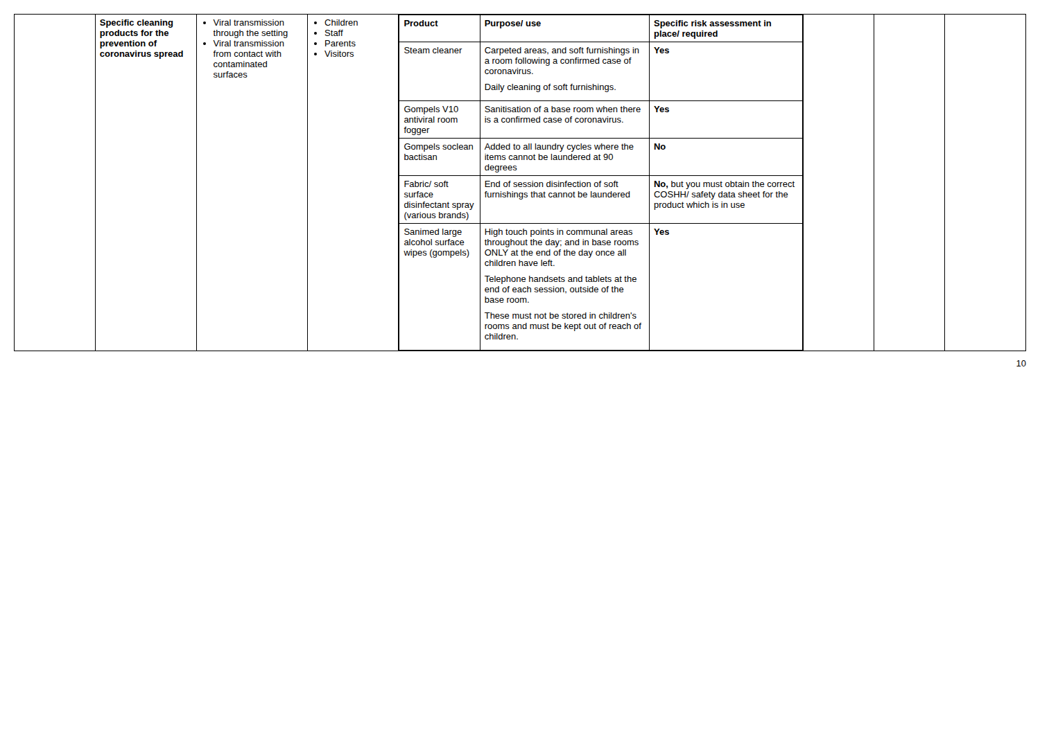| | Specific cleaning products for the prevention of coronavirus spread | Viral transmission through the setting Viral transmission from contact with contaminated surfaces | Children Staff Parents Visitors | / Product / Purpose/ use / Specific risk assessment in place/ required / / Steam cleaner / Carpeted areas, and soft furnishings in a room following a confirmed case of coronavirus. Daily cleaning of soft furnishings. / Yes / / Gompels V10 antiviral room fogger / Sanitisation of a base room when there is a confirmed case of coronavirus. / Yes / / Gompels soclean bactisan / Added to all laundry cycles where the items cannot be laundered at 90 degrees / No / / Fabric/ soft surface disinfectant spray (various brands) / End of session disinfection of soft furnishings that cannot be laundered / No, but you must obtain the correct COSHH/ safety data sheet for the product which is in use / / Sanimed large alcohol surface wipes (gompels) / High touch points in communal areas throughout the day; and in base rooms ONLY at the end of the day once all children have left. Telephone handsets and tablets at the end of each session, outside of the base room. These must not be stored in children's rooms and must be kept out of reach of children. / Yes / | | | |
10